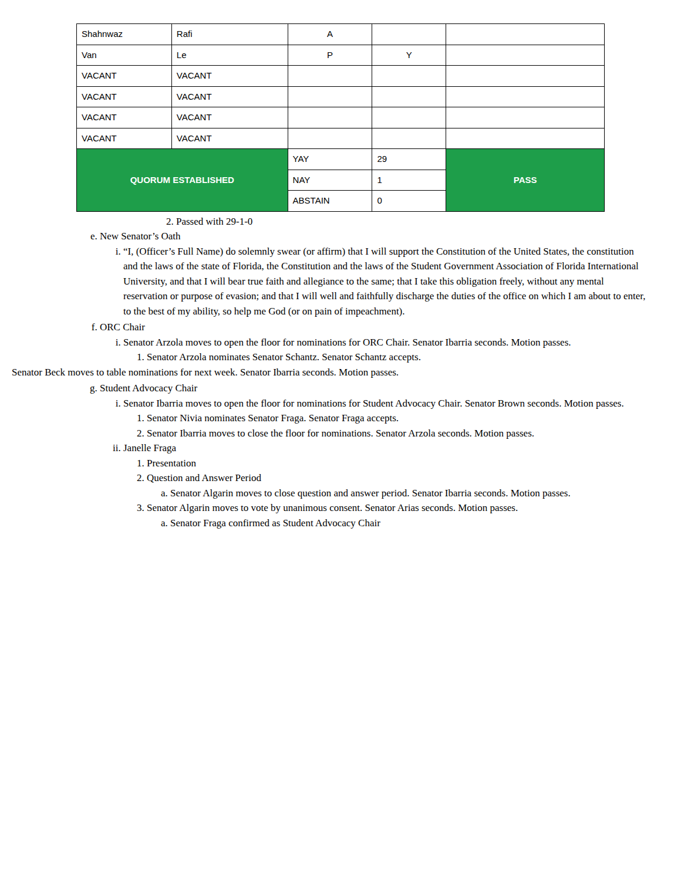| Shahnwaz | Rafi | A | | |
| Van | Le | P | Y | |
| VACANT | VACANT | | | |
| VACANT | VACANT | | | |
| VACANT | VACANT | | | |
| VACANT | VACANT | | | |
| QUORUM ESTABLISHED | YAY | 29 | PASS |
| NAY | 1 |
| ABSTAIN | 0 |
Passed with 29-1-0
New Senator’s Oath
“I, (Officer’s Full Name) do solemnly swear (or affirm) that I will support the Constitution of the United States, the constitution and the laws of the state of Florida, the Constitution and the laws of the Student Government Association of Florida International University, and that I will bear true faith and allegiance to the same; that I take this obligation freely, without any mental reservation or purpose of evasion; and that I will well and faithfully discharge the duties of the office on which I am about to enter, to the best of my ability, so help me God (or on pain of impeachment).
ORC Chair
Senator Arzola moves to open the floor for nominations for ORC Chair. Senator Ibarria seconds. Motion passes.
Senator Arzola nominates Senator Schantz. Senator Schantz accepts.
Senator Beck moves to table nominations for next week. Senator Ibarria seconds. Motion passes.
Student Advocacy Chair
Senator Ibarria moves to open the floor for nominations for Student Advocacy Chair. Senator Brown seconds. Motion passes.
Senator Nivia nominates Senator Fraga. Senator Fraga accepts.
Senator Ibarria moves to close the floor for nominations. Senator Arzola seconds. Motion passes.
Janelle Fraga
Presentation
Question and Answer Period
Senator Algarin moves to close question and answer period. Senator Ibarria seconds. Motion passes.
Senator Algarin moves to vote by unanimous consent. Senator Arias seconds. Motion passes.
Senator Fraga confirmed as Student Advocacy Chair